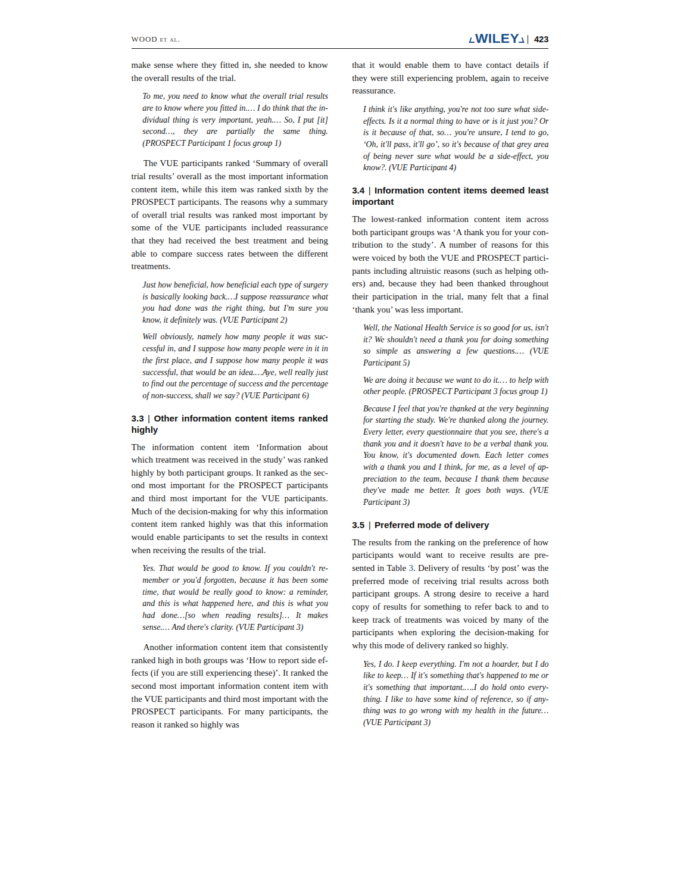Wood et al.
WILEY
423
make sense where they fitted in, she needed to know the overall results of the trial.
To me, you need to know what the overall trial results are to know where you fitted in.… I do think that the individual thing is very important, yeah.… So, I put [it] second…, they are partially the same thing. (PROSPECT Participant 1 focus group 1)
The VUE participants ranked ‘Summary of overall trial results’ overall as the most important information content item, while this item was ranked sixth by the PROSPECT participants. The reasons why a summary of overall trial results was ranked most important by some of the VUE participants included reassurance that they had received the best treatment and being able to compare success rates between the different treatments.
Just how beneficial, how beneficial each type of surgery is basically looking back.…I suppose reassurance what you had done was the right thing, but I'm sure you know, it definitely was. (VUE Participant 2)
Well obviously, namely how many people it was successful in, and I suppose how many people were in it in the first place, and I suppose how many people it was successful, that would be an idea.…Aye, well really just to find out the percentage of success and the percentage of non-success, shall we say? (VUE Participant 6)
3.3|Other information content items ranked highly
The information content item ‘Information about which treatment was received in the study’ was ranked highly by both participant groups. It ranked as the second most important for the PROSPECT participants and third most important for the VUE participants. Much of the decision-making for why this information content item ranked highly was that this information would enable participants to set the results in context when receiving the results of the trial.
Yes. That would be good to know. If you couldn't remember or you'd forgotten, because it has been some time, that would be really good to know: a reminder, and this is what happened here, and this is what you had done…[so when reading results]… It makes sense.… And there's clarity. (VUE Participant 3)
Another information content item that consistently ranked high in both groups was ‘How to report side effects (if you are still experiencing these)’. It ranked the second most important information content item with the VUE participants and third most important with the PROSPECT participants. For many participants, the reason it ranked so highly was
that it would enable them to have contact details if they were still experiencing problem, again to receive reassurance.
I think it's like anything, you're not too sure what side-effects. Is it a normal thing to have or is it just you? Or is it because of that, so… you're unsure, I tend to go, ‘Oh, it'll pass, it'll go’, so it's because of that grey area of being never sure what would be a side-effect, you know?. (VUE Participant 4)
3.4|Information content items deemed least important
The lowest-ranked information content item across both participant groups was ‘A thank you for your contribution to the study’. A number of reasons for this were voiced by both the VUE and PROSPECT participants including altruistic reasons (such as helping others) and, because they had been thanked throughout their participation in the trial, many felt that a final ‘thank you’ was less important.
Well, the National Health Service is so good for us, isn't it? We shouldn't need a thank you for doing something so simple as answering a few questions.… (VUE Participant 5)
We are doing it because we want to do it.… to help with other people. (PROSPECT Participant 3 focus group 1)
Because I feel that you're thanked at the very beginning for starting the study. We're thanked along the journey. Every letter, every questionnaire that you see, there's a thank you and it doesn't have to be a verbal thank you. You know, it's documented down. Each letter comes with a thank you and I think, for me, as a level of appreciation to the team, because I thank them because they've made me better. It goes both ways. (VUE Participant 3)
3.5|Preferred mode of delivery
The results from the ranking on the preference of how participants would want to receive results are presented in Table 3. Delivery of results ‘by post’ was the preferred mode of receiving trial results across both participant groups. A strong desire to receive a hard copy of results for something to refer back to and to keep track of treatments was voiced by many of the participants when exploring the decision-making for why this mode of delivery ranked so highly.
Yes, I do. I keep everything. I'm not a hoarder, but I do like to keep… If it's something that's happened to me or it's something that important.….I do hold onto everything. I like to have some kind of reference, so if anything was to go wrong with my health in the future… (VUE Participant 3)